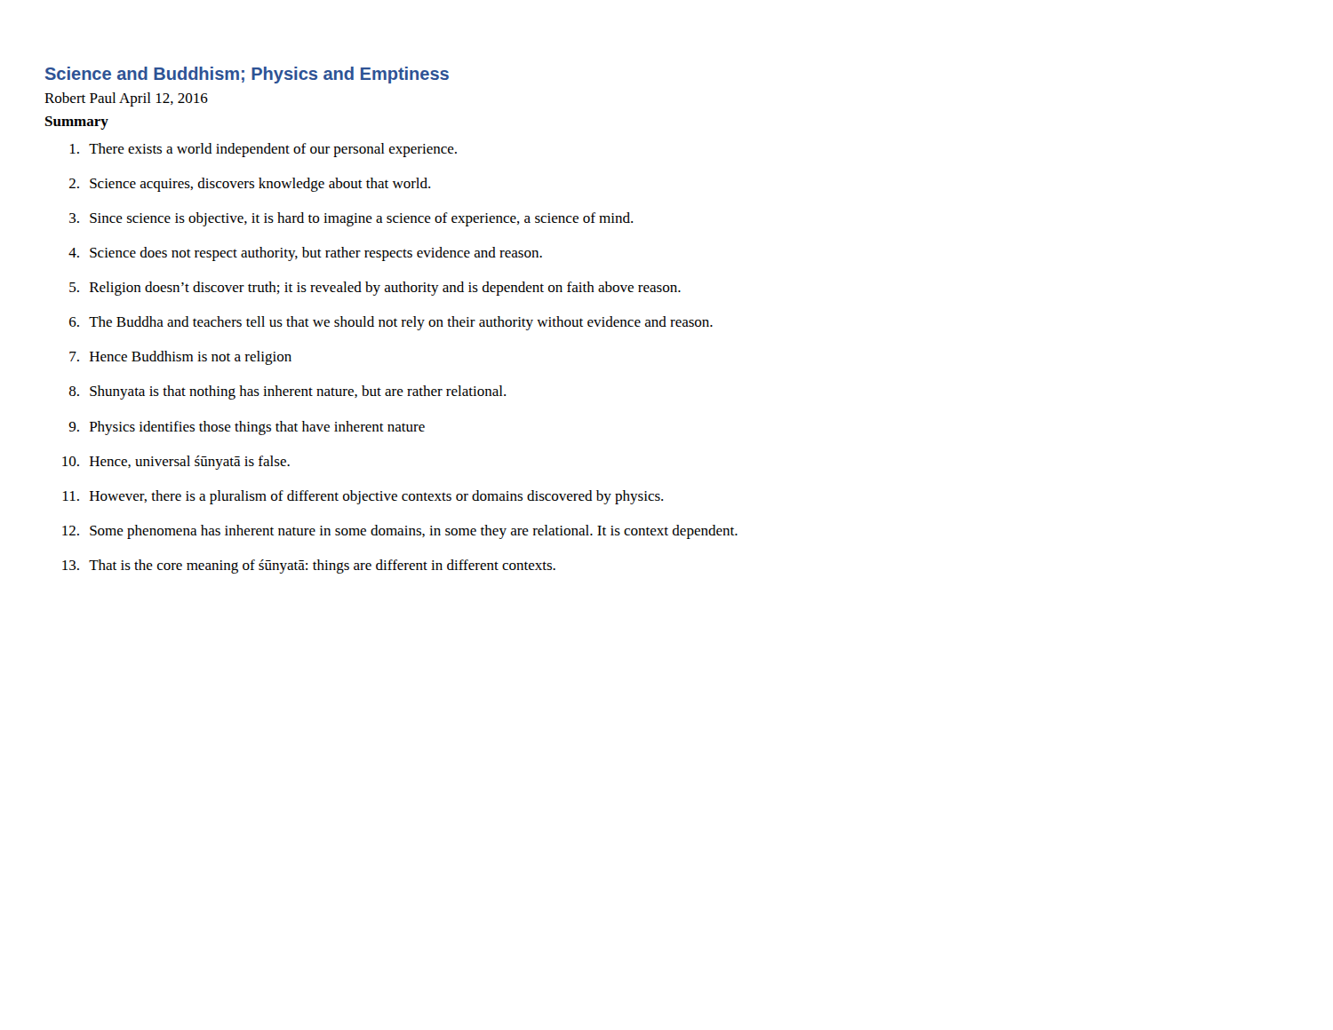Science and Buddhism; Physics and Emptiness
Robert Paul April 12, 2016
Summary
There exists a world independent of our personal experience.
Science acquires, discovers knowledge about that world.
Since science is objective, it is hard to imagine a science of experience, a science of mind.
Science does not respect authority, but rather respects evidence and reason.
Religion doesn’t discover truth; it is revealed by authority and is dependent on faith above reason.
The Buddha and teachers tell us that we should not rely on their authority without evidence and reason.
Hence Buddhism is not a religion
Shunyata is that nothing has inherent nature, but are rather relational.
Physics identifies those things that have inherent nature
Hence, universal śūnyatā is false.
However, there is a pluralism of different objective contexts or domains discovered by physics.
Some phenomena has inherent nature in some domains, in some they are relational. It is context dependent.
That is the core meaning of śūnyatā: things are different in different contexts.